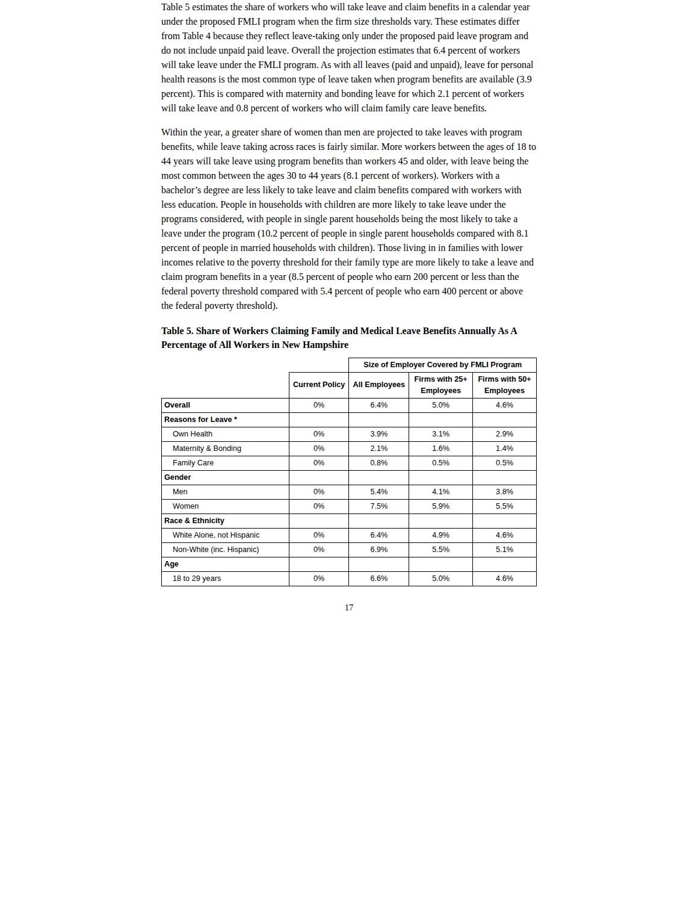Table 5 estimates the share of workers who will take leave and claim benefits in a calendar year under the proposed FMLI program when the firm size thresholds vary. These estimates differ from Table 4 because they reflect leave-taking only under the proposed paid leave program and do not include unpaid paid leave. Overall the projection estimates that 6.4 percent of workers will take leave under the FMLI program. As with all leaves (paid and unpaid), leave for personal health reasons is the most common type of leave taken when program benefits are available (3.9 percent). This is compared with maternity and bonding leave for which 2.1 percent of workers will take leave and 0.8 percent of workers who will claim family care leave benefits.
Within the year, a greater share of women than men are projected to take leaves with program benefits, while leave taking across races is fairly similar. More workers between the ages of 18 to 44 years will take leave using program benefits than workers 45 and older, with leave being the most common between the ages 30 to 44 years (8.1 percent of workers). Workers with a bachelor’s degree are less likely to take leave and claim benefits compared with workers with less education. People in households with children are more likely to take leave under the programs considered, with people in single parent households being the most likely to take a leave under the program (10.2 percent of people in single parent households compared with 8.1 percent of people in married households with children). Those living in in families with lower incomes relative to the poverty threshold for their family type are more likely to take a leave and claim program benefits in a year (8.5 percent of people who earn 200 percent or less than the federal poverty threshold compared with 5.4 percent of people who earn 400 percent or above the federal poverty threshold).
Table 5. Share of Workers Claiming Family and Medical Leave Benefits Annually As A Percentage of All Workers in New Hampshire
| | | Size of Employer Covered by FMLI Program |
| | Current Policy | All Employees | Firms with 25+ Employees | Firms with 50+ Employees |
| Overall | 0% | 6.4% | 5.0% | 4.6% |
| Reasons for Leave * | | | | |
| Own Health | 0% | 3.9% | 3.1% | 2.9% |
| Maternity & Bonding | 0% | 2.1% | 1.6% | 1.4% |
| Family Care | 0% | 0.8% | 0.5% | 0.5% |
| Gender | | | | |
| Men | 0% | 5.4% | 4.1% | 3.8% |
| Women | 0% | 7.5% | 5.9% | 5.5% |
| Race & Ethnicity | | | | |
| White Alone, not Hispanic | 0% | 6.4% | 4.9% | 4.6% |
| Non-White (inc. Hispanic) | 0% | 6.9% | 5.5% | 5.1% |
| Age | | | | |
| 18 to 29 years | 0% | 6.6% | 5.0% | 4.6% |
17